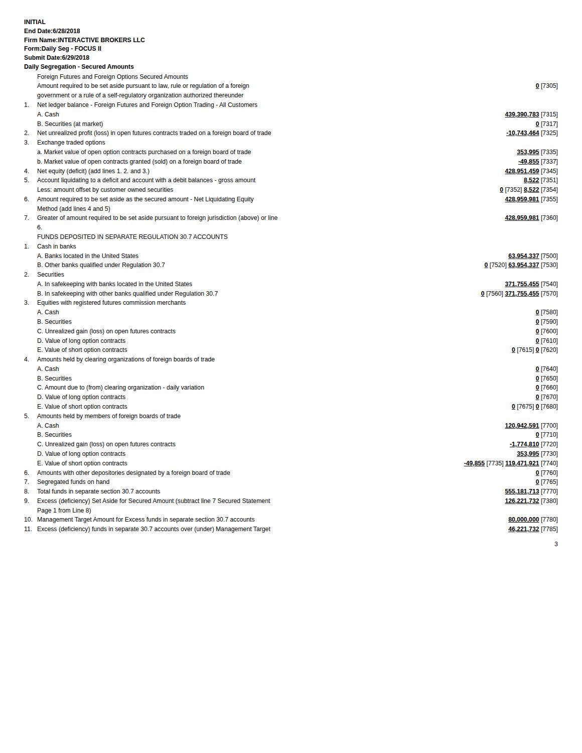INITIAL
End Date:6/28/2018
Firm Name:INTERACTIVE BROKERS LLC
Form:Daily Seg - FOCUS II
Submit Date:6/29/2018
Daily Segregation - Secured Amounts
| | Foreign Futures and Foreign Options Secured Amounts | |
| | Amount required to be set aside pursuant to law, rule or regulation of a foreign | 0 [7305] |
| | government or a rule of a self-regulatory organization authorized thereunder | |
| 1. | Net ledger balance - Foreign Futures and Foreign Option Trading - All Customers | |
| | A. Cash | 439,390,783 [7315] |
| | B. Securities (at market) | 0 [7317] |
| 2. | Net unrealized profit (loss) in open futures contracts traded on a foreign board of trade | -10,743,464 [7325] |
| 3. | Exchange traded options | |
| | a. Market value of open option contracts purchased on a foreign board of trade | 353,995 [7335] |
| | b. Market value of open contracts granted (sold) on a foreign board of trade | -49,855 [7337] |
| 4. | Net equity (deficit) (add lines 1. 2. and 3.) | 428,951,459 [7345] |
| 5. | Account liquidating to a deficit and account with a debit balances - gross amount | 8,522 [7351] |
| | Less: amount offset by customer owned securities | 0 [7352] 8,522 [7354] |
| 6. | Amount required to be set aside as the secured amount - Net Liquidating Equity | 428,959,981 [7355] |
| | Method (add lines 4 and 5) | |
| 7. | Greater of amount required to be set aside pursuant to foreign jurisdiction (above) or line | 428,959,981 [7360] |
| | 6. | |
| | FUNDS DEPOSITED IN SEPARATE REGULATION 30.7 ACCOUNTS | |
| 1. | Cash in banks | |
| | A. Banks located in the United States | 63,954,337 [7500] |
| | B. Other banks qualified under Regulation 30.7 | 0 [7520] 63,954,337 [7530] |
| 2. | Securities | |
| | A. In safekeeping with banks located in the United States | 371,755,455 [7540] |
| | B. In safekeeping with other banks qualified under Regulation 30.7 | 0 [7560] 371,755,455 [7570] |
| 3. | Equities with registered futures commission merchants | |
| | A. Cash | 0 [7580] |
| | B. Securities | 0 [7590] |
| | C. Unrealized gain (loss) on open futures contracts | 0 [7600] |
| | D. Value of long option contracts | 0 [7610] |
| | E. Value of short option contracts | 0 [7615] 0 [7620] |
| 4. | Amounts held by clearing organizations of foreign boards of trade | |
| | A. Cash | 0 [7640] |
| | B. Securities | 0 [7650] |
| | C. Amount due to (from) clearing organization - daily variation | 0 [7660] |
| | D. Value of long option contracts | 0 [7670] |
| | E. Value of short option contracts | 0 [7675] 0 [7680] |
| 5. | Amounts held by members of foreign boards of trade | |
| | A. Cash | 120,942,591 [7700] |
| | B. Securities | 0 [7710] |
| | C. Unrealized gain (loss) on open futures contracts | -1,774,810 [7720] |
| | D. Value of long option contracts | 353,995 [7730] |
| | E. Value of short option contracts | -49,855 [7735] 119,471,921 [7740] |
| 6. | Amounts with other depositories designated by a foreign board of trade | 0 [7760] |
| 7. | Segregated funds on hand | 0 [7765] |
| 8. | Total funds in separate section 30.7 accounts | 555,181,713 [7770] |
| 9. | Excess (deficiency) Set Aside for Secured Amount (subtract line 7 Secured Statement | 126,221,732 [7380] |
| | Page 1 from Line 8) | |
| 10. | Management Target Amount for Excess funds in separate section 30.7 accounts | 80,000,000 [7780] |
| 11. | Excess (deficiency) funds in separate 30.7 accounts over (under) Management Target | 46,221,732 [7785] |
3